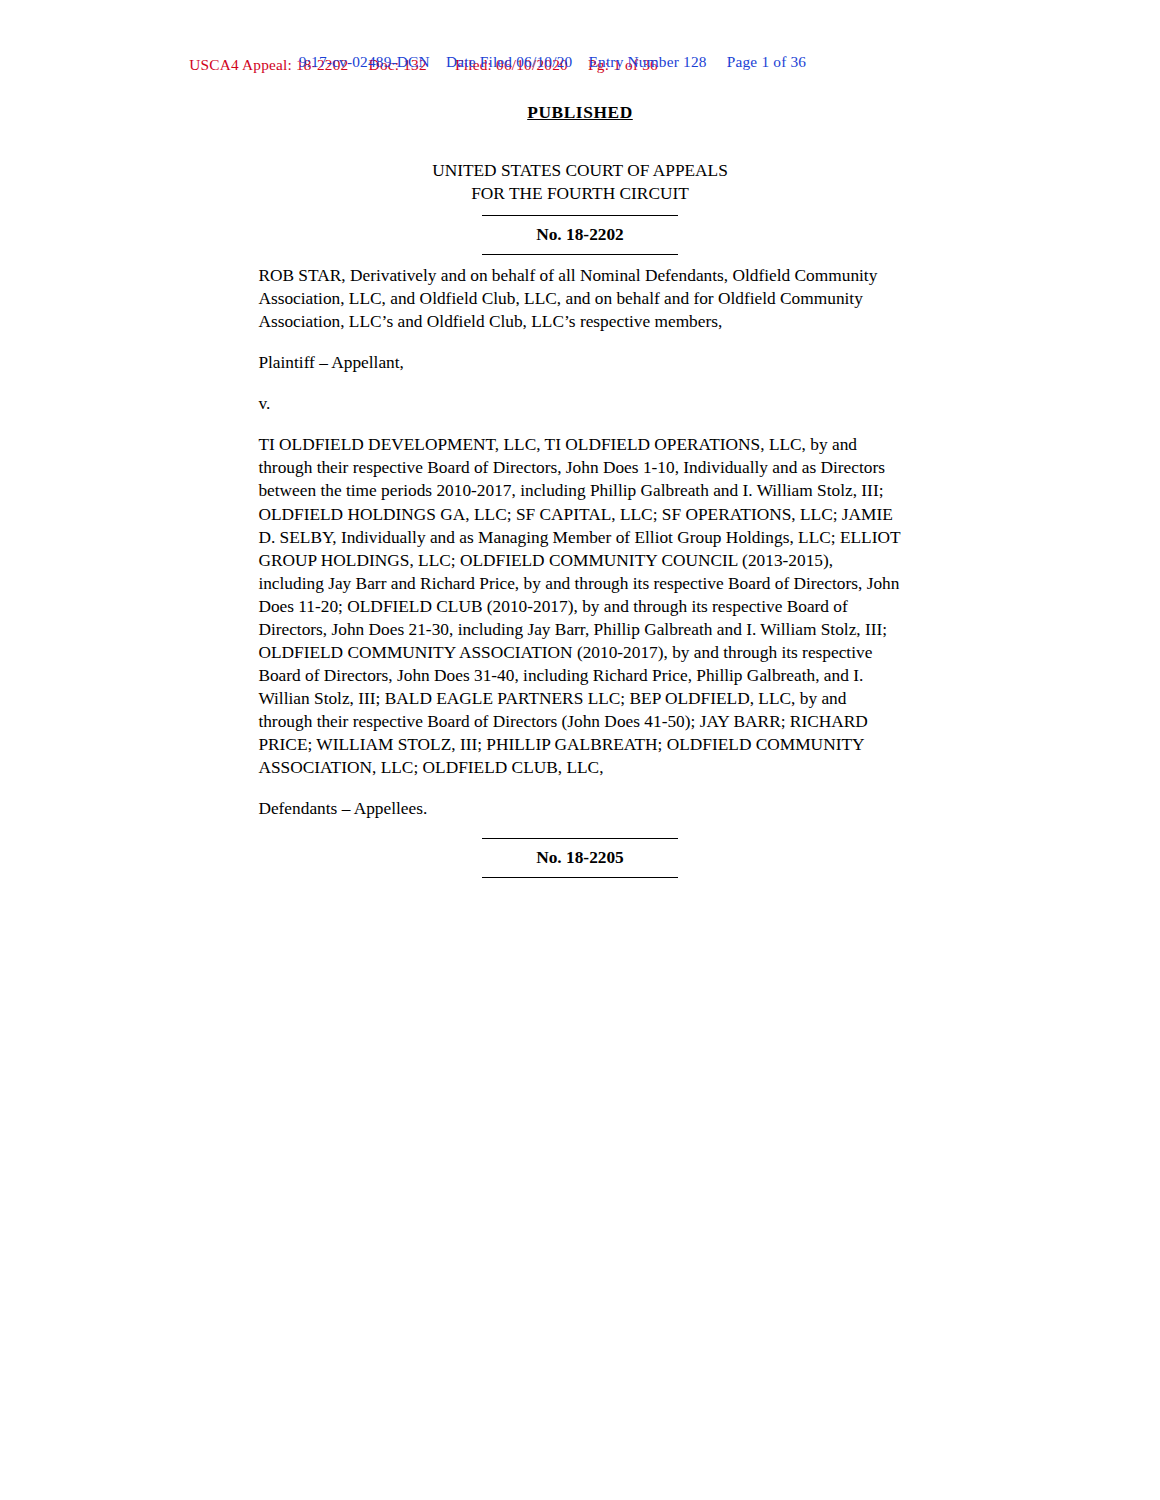USCA4 Appeal: 18-2202 Doc: 132 Filed: 06/10/2020 Pg: 1 of 36 9:17-cv-02489-DCN Date Filed 06/10/20 Entry Number 128 Page 1 of 36
PUBLISHED
UNITED STATES COURT OF APPEALS
FOR THE FOURTH CIRCUIT
No. 18-2202
ROB STAR, Derivatively and on behalf of all Nominal Defendants, Oldfield Community Association, LLC, and Oldfield Club, LLC, and on behalf and for Oldfield Community Association, LLC’s and Oldfield Club, LLC’s respective members,
Plaintiff – Appellant,
v.
TI OLDFIELD DEVELOPMENT, LLC, TI OLDFIELD OPERATIONS, LLC, by and through their respective Board of Directors, John Does 1-10, Individually and as Directors between the time periods 2010-2017, including Phillip Galbreath and I. William Stolz, III; OLDFIELD HOLDINGS GA, LLC; SF CAPITAL, LLC; SF OPERATIONS, LLC; JAMIE D. SELBY, Individually and as Managing Member of Elliot Group Holdings, LLC; ELLIOT GROUP HOLDINGS, LLC; OLDFIELD COMMUNITY COUNCIL (2013-2015), including Jay Barr and Richard Price, by and through its respective Board of Directors, John Does 11-20; OLDFIELD CLUB (2010-2017), by and through its respective Board of Directors, John Does 21-30, including Jay Barr, Phillip Galbreath and I. William Stolz, III; OLDFIELD COMMUNITY ASSOCIATION (2010-2017), by and through its respective Board of Directors, John Does 31-40, including Richard Price, Phillip Galbreath, and I. Willian Stolz, III; BALD EAGLE PARTNERS LLC; BEP OLDFIELD, LLC, by and through their respective Board of Directors (John Does 41-50); JAY BARR; RICHARD PRICE; WILLIAM STOLZ, III; PHILLIP GALBREATH; OLDFIELD COMMUNITY ASSOCIATION, LLC; OLDFIELD CLUB, LLC,
Defendants – Appellees.
No. 18-2205